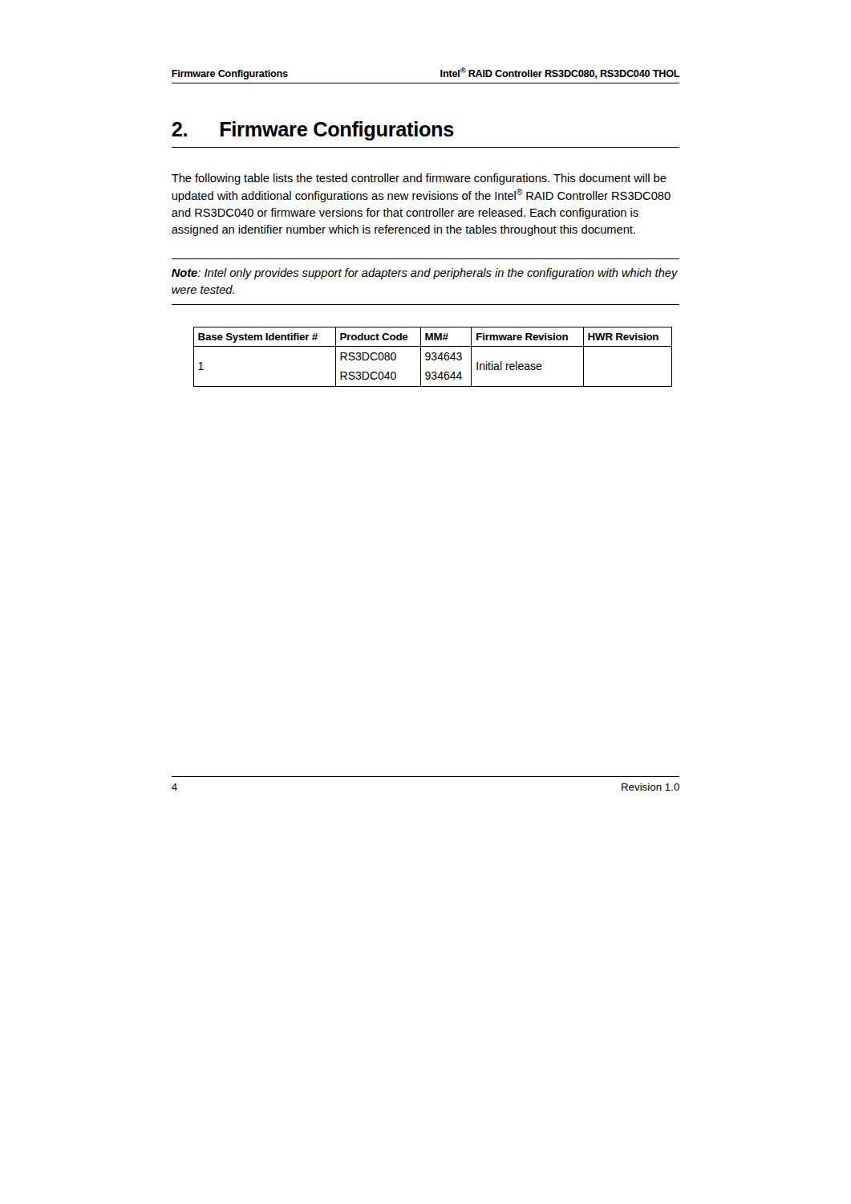Firmware Configurations
Intel® RAID Controller RS3DC080, RS3DC040 THOL
2. Firmware Configurations
The following table lists the tested controller and firmware configurations. This document will be updated with additional configurations as new revisions of the Intel® RAID Controller RS3DC080 and RS3DC040 or firmware versions for that controller are released. Each configuration is assigned an identifier number which is referenced in the tables throughout this document.
Note: Intel only provides support for adapters and peripherals in the configuration with which they were tested.
| Base System Identifier # | Product Code | MM# | Firmware Revision | HWR Revision |
| --- | --- | --- | --- | --- |
| 1 | RS3DC080 | 934643 | Initial release | |
| RS3DC040 | 934644 |
4
Revision 1.0